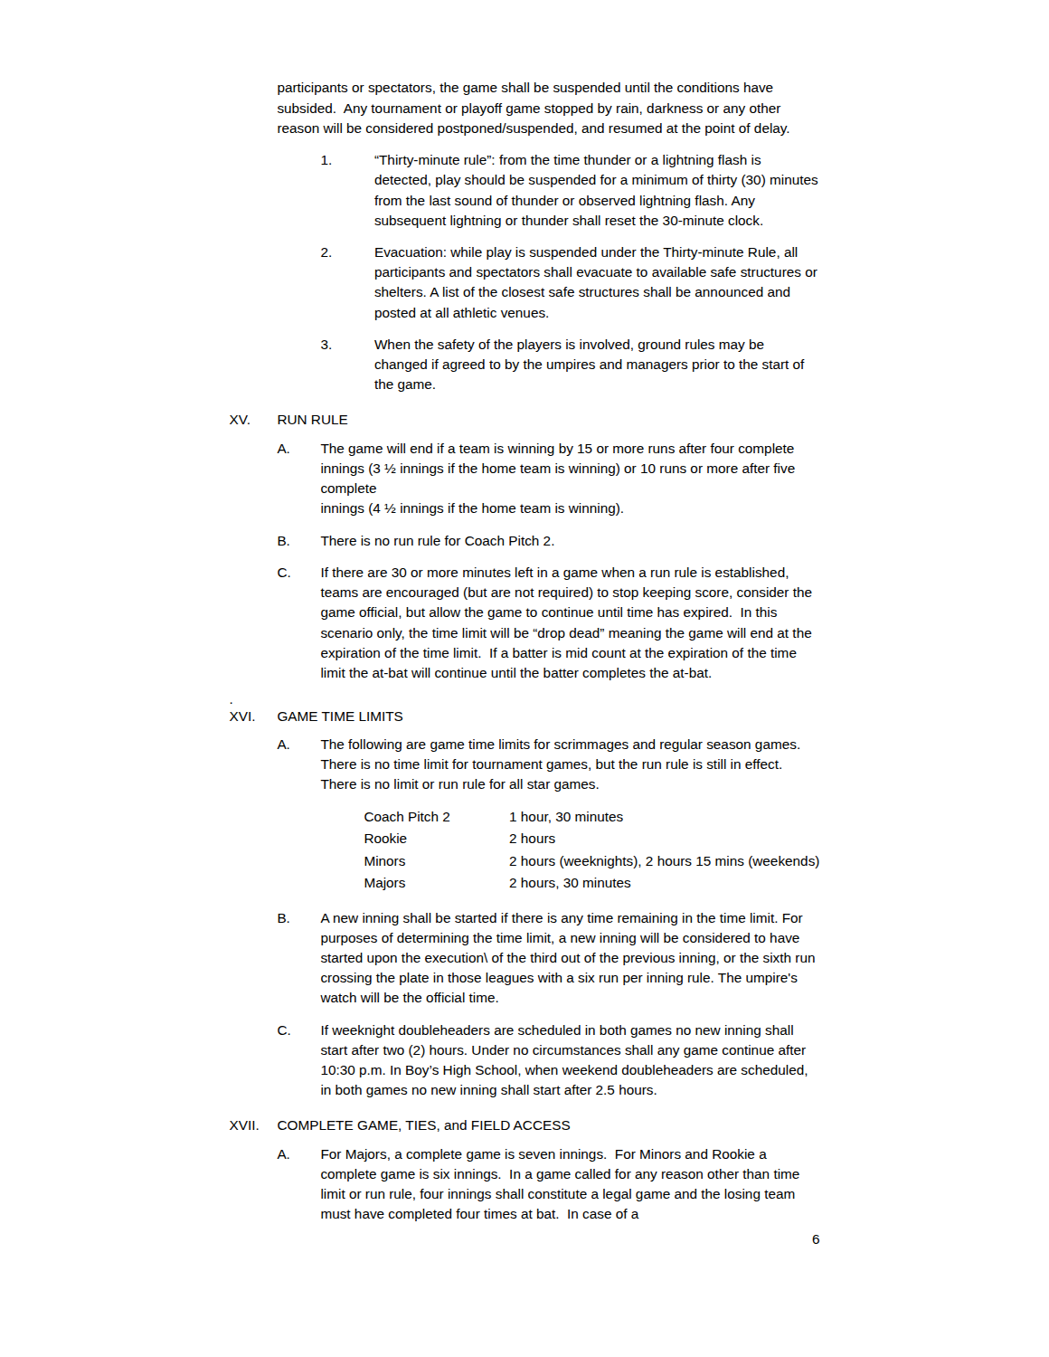participants or spectators, the game shall be suspended until the conditions have subsided. Any tournament or playoff game stopped by rain, darkness or any other reason will be considered postponed/suspended, and resumed at the point of delay.
1.
“Thirty-minute rule”: from the time thunder or a lightning flash is detected, play should be suspended for a minimum of thirty (30) minutes from the last sound of thunder or observed lightning flash. Any subsequent lightning or thunder shall reset the 30-minute clock.
2.
Evacuation: while play is suspended under the Thirty-minute Rule, all participants and spectators shall evacuate to available safe structures or shelters. A list of the closest safe structures shall be announced and posted at all athletic venues.
3.
When the safety of the players is involved, ground rules may be changed if agreed to by the umpires and managers prior to the start of the game.
XV.
RUN RULE
A.
The game will end if a team is winning by 15 or more runs after four complete innings (3 ½ innings if the home team is winning) or 10 runs or more after five complete
innings (4 ½ innings if the home team is winning).
B.
There is no run rule for Coach Pitch 2.
C.
If there are 30 or more minutes left in a game when a run rule is established, teams are encouraged (but are not required) to stop keeping score, consider the game official, but allow the game to continue until time has expired. In this scenario only, the time limit will be “drop dead” meaning the game will end at the expiration of the time limit. If a batter is mid count at the expiration of the time limit the at-bat will continue until the batter completes the at-bat.
.
XVI.
GAME TIME LIMITS
A.
The following are game time limits for scrimmages and regular season games. There is no time limit for tournament games, but the run rule is still in effect. There is no limit or run rule for all star games.
| Coach Pitch 2 | 1 hour, 30 minutes |
| Rookie | 2 hours |
| Minors | 2 hours (weeknights), 2 hours 15 mins (weekends) |
| Majors | 2 hours, 30 minutes |
B.
A new inning shall be started if there is any time remaining in the time limit. For purposes of determining the time limit, a new inning will be considered to have started upon the execution\ of the third out of the previous inning, or the sixth run crossing the plate in those leagues with a six run per inning rule. The umpire's watch will be the official time.
C.
If weeknight doubleheaders are scheduled in both games no new inning shall start after two (2) hours. Under no circumstances shall any game continue after 10:30 p.m. In Boy’s High School, when weekend doubleheaders are scheduled, in both games no new inning shall start after 2.5 hours.
XVII.
COMPLETE GAME, TIES, and FIELD ACCESS
A.
For Majors, a complete game is seven innings. For Minors and Rookie a complete game is six innings. In a game called for any reason other than time limit or run rule, four innings shall constitute a legal game and the losing team must have completed four times at bat. In case of a
6